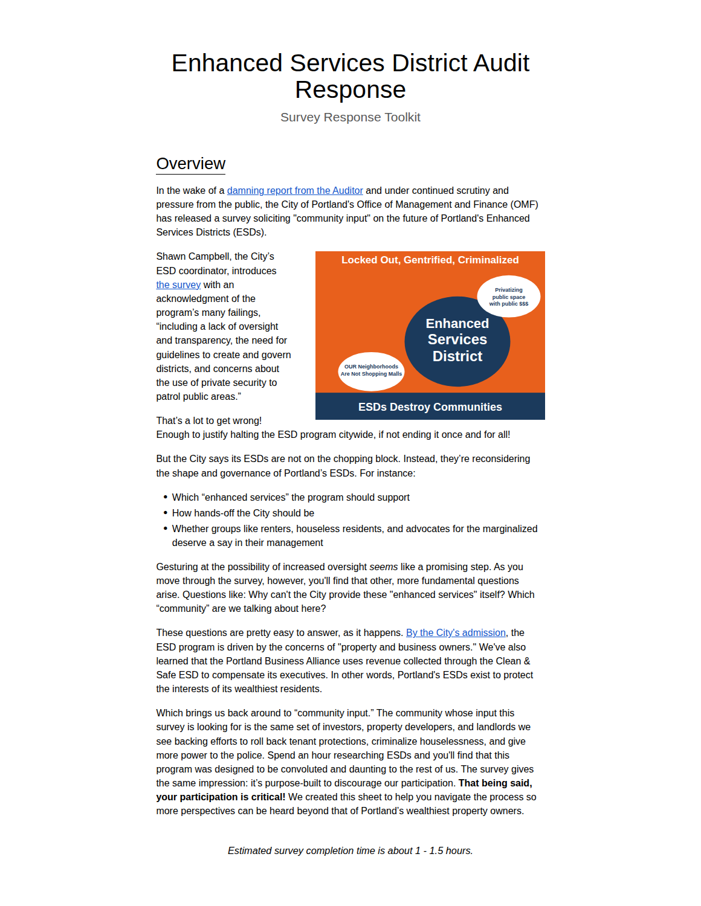Enhanced Services District Audit Response
Survey Response Toolkit
Overview
In the wake of a damning report from the Auditor and under continued scrutiny and pressure from the public, the City of Portland's Office of Management and Finance (OMF) has released a survey soliciting "community input" on the future of Portland's Enhanced Services Districts (ESDs).
Shawn Campbell, the City’s ESD coordinator, introduces the survey with an acknowledgment of the program’s many failings, “including a lack of oversight and transparency, the need for guidelines to create and govern districts, and concerns about the use of private security to patrol public areas.”
That’s a lot to get wrong! Enough to justify halting the ESD program citywide, if not ending it once and for all!
But the City says its ESDs are not on the chopping block. Instead, they’re reconsidering the shape and governance of Portland’s ESDs. For instance:
Which “enhanced services” the program should support
How hands-off the City should be
Whether groups like renters, houseless residents, and advocates for the marginalized deserve a say in their management
Gesturing at the possibility of increased oversight seems like a promising step. As you move through the survey, however, you'll find that other, more fundamental questions arise. Questions like: Why can't the City provide these "enhanced services" itself? Which “community” are we talking about here?
These questions are pretty easy to answer, as it happens. By the City's admission, the ESD program is driven by the concerns of "property and business owners." We've also learned that the Portland Business Alliance uses revenue collected through the Clean & Safe ESD to compensate its executives. In other words, Portland's ESDs exist to protect the interests of its wealthiest residents.
Which brings us back around to “community input.” The community whose input this survey is looking for is the same set of investors, property developers, and landlords we see backing efforts to roll back tenant protections, criminalize houselessness, and give more power to the police. Spend an hour researching ESDs and you'll find that this program was designed to be convoluted and daunting to the rest of us. The survey gives the same impression: it’s purpose-built to discourage our participation. That being said, your participation is critical! We created this sheet to help you navigate the process so more perspectives can be heard beyond that of Portland’s wealthiest property owners.
Estimated survey completion time is about 1 - 1.5 hours.